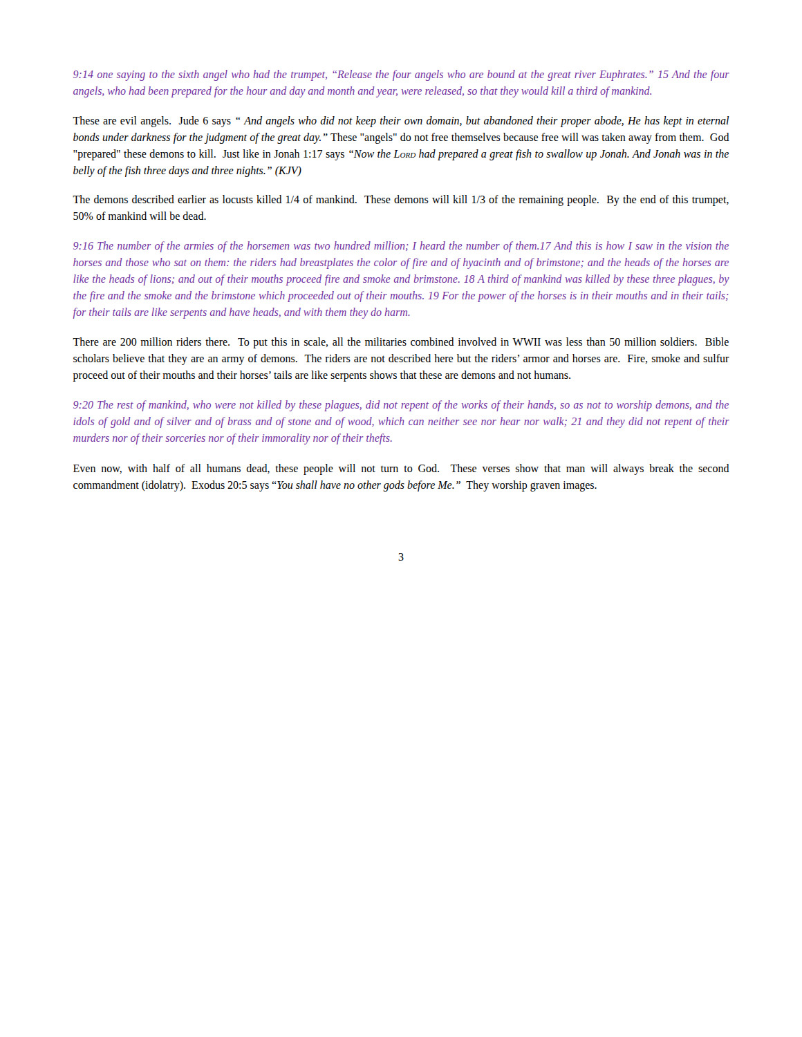9:14 one saying to the sixth angel who had the trumpet, “Release the four angels who are bound at the great river Euphrates.” 15 And the four angels, who had been prepared for the hour and day and month and year, were released, so that they would kill a third of mankind.
These are evil angels. Jude 6 says “ And angels who did not keep their own domain, but abandoned their proper abode, He has kept in eternal bonds under darkness for the judgment of the great day.” These "angels" do not free themselves because free will was taken away from them. God "prepared" these demons to kill. Just like in Jonah 1:17 says “Now the Lord had prepared a great fish to swallow up Jonah. And Jonah was in the belly of the fish three days and three nights.” (KJV)
The demons described earlier as locusts killed 1/4 of mankind. These demons will kill 1/3 of the remaining people. By the end of this trumpet, 50% of mankind will be dead.
9:16 The number of the armies of the horsemen was two hundred million; I heard the number of them.17 And this is how I saw in the vision the horses and those who sat on them: the riders had breastplates the color of fire and of hyacinth and of brimstone; and the heads of the horses are like the heads of lions; and out of their mouths proceed fire and smoke and brimstone. 18 A third of mankind was killed by these three plagues, by the fire and the smoke and the brimstone which proceeded out of their mouths. 19 For the power of the horses is in their mouths and in their tails; for their tails are like serpents and have heads, and with them they do harm.
There are 200 million riders there. To put this in scale, all the militaries combined involved in WWII was less than 50 million soldiers. Bible scholars believe that they are an army of demons. The riders are not described here but the riders’ armor and horses are. Fire, smoke and sulfur proceed out of their mouths and their horses’ tails are like serpents shows that these are demons and not humans.
9:20 The rest of mankind, who were not killed by these plagues, did not repent of the works of their hands, so as not to worship demons, and the idols of gold and of silver and of brass and of stone and of wood, which can neither see nor hear nor walk; 21 and they did not repent of their murders nor of their sorceries nor of their immorality nor of their thefts.
Even now, with half of all humans dead, these people will not turn to God. These verses show that man will always break the second commandment (idolatry). Exodus 20:5 says “You shall have no other gods before Me.” They worship graven images.
3